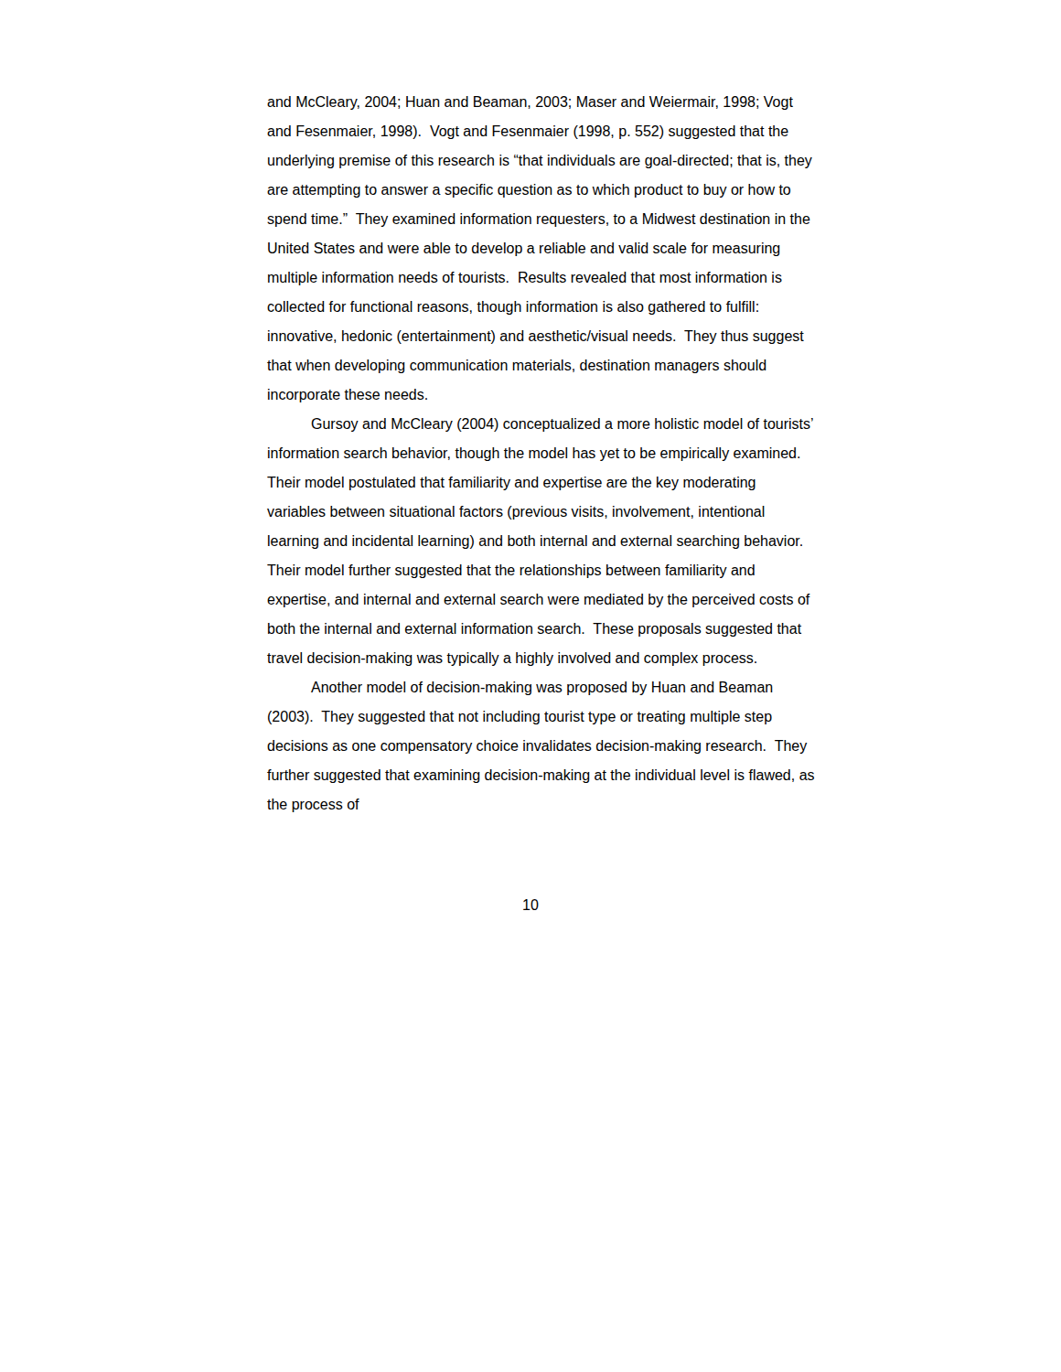and McCleary, 2004; Huan and Beaman, 2003; Maser and Weiermair, 1998; Vogt and Fesenmaier, 1998). Vogt and Fesenmaier (1998, p. 552) suggested that the underlying premise of this research is “that individuals are goal-directed; that is, they are attempting to answer a specific question as to which product to buy or how to spend time.” They examined information requesters, to a Midwest destination in the United States and were able to develop a reliable and valid scale for measuring multiple information needs of tourists. Results revealed that most information is collected for functional reasons, though information is also gathered to fulfill: innovative, hedonic (entertainment) and aesthetic/visual needs. They thus suggest that when developing communication materials, destination managers should incorporate these needs.
Gursoy and McCleary (2004) conceptualized a more holistic model of tourists’ information search behavior, though the model has yet to be empirically examined. Their model postulated that familiarity and expertise are the key moderating variables between situational factors (previous visits, involvement, intentional learning and incidental learning) and both internal and external searching behavior. Their model further suggested that the relationships between familiarity and expertise, and internal and external search were mediated by the perceived costs of both the internal and external information search. These proposals suggested that travel decision-making was typically a highly involved and complex process.
Another model of decision-making was proposed by Huan and Beaman (2003). They suggested that not including tourist type or treating multiple step decisions as one compensatory choice invalidates decision-making research. They further suggested that examining decision-making at the individual level is flawed, as the process of
10